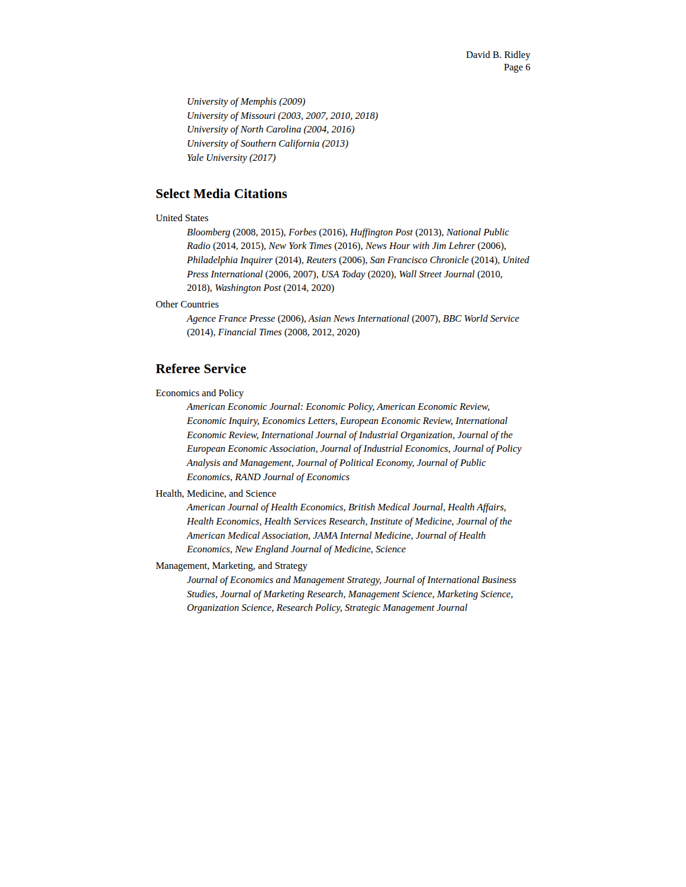David B. Ridley Page 6
University of Memphis (2009)
University of Missouri (2003, 2007, 2010, 2018)
University of North Carolina (2004, 2016)
University of Southern California (2013)
Yale University (2017)
Select Media Citations
United States
Bloomberg (2008, 2015), Forbes (2016), Huffington Post (2013), National Public Radio (2014, 2015), New York Times (2016), News Hour with Jim Lehrer (2006), Philadelphia Inquirer (2014), Reuters (2006), San Francisco Chronicle (2014), United Press International (2006, 2007), USA Today (2020), Wall Street Journal (2010, 2018), Washington Post (2014, 2020)
Other Countries
Agence France Presse (2006), Asian News International (2007), BBC World Service (2014), Financial Times (2008, 2012, 2020)
Referee Service
Economics and Policy
American Economic Journal: Economic Policy, American Economic Review, Economic Inquiry, Economics Letters, European Economic Review, International Economic Review, International Journal of Industrial Organization, Journal of the European Economic Association, Journal of Industrial Economics, Journal of Policy Analysis and Management, Journal of Political Economy, Journal of Public Economics, RAND Journal of Economics
Health, Medicine, and Science
American Journal of Health Economics, British Medical Journal, Health Affairs, Health Economics, Health Services Research, Institute of Medicine, Journal of the American Medical Association, JAMA Internal Medicine, Journal of Health Economics, New England Journal of Medicine, Science
Management, Marketing, and Strategy
Journal of Economics and Management Strategy, Journal of International Business Studies, Journal of Marketing Research, Management Science, Marketing Science, Organization Science, Research Policy, Strategic Management Journal